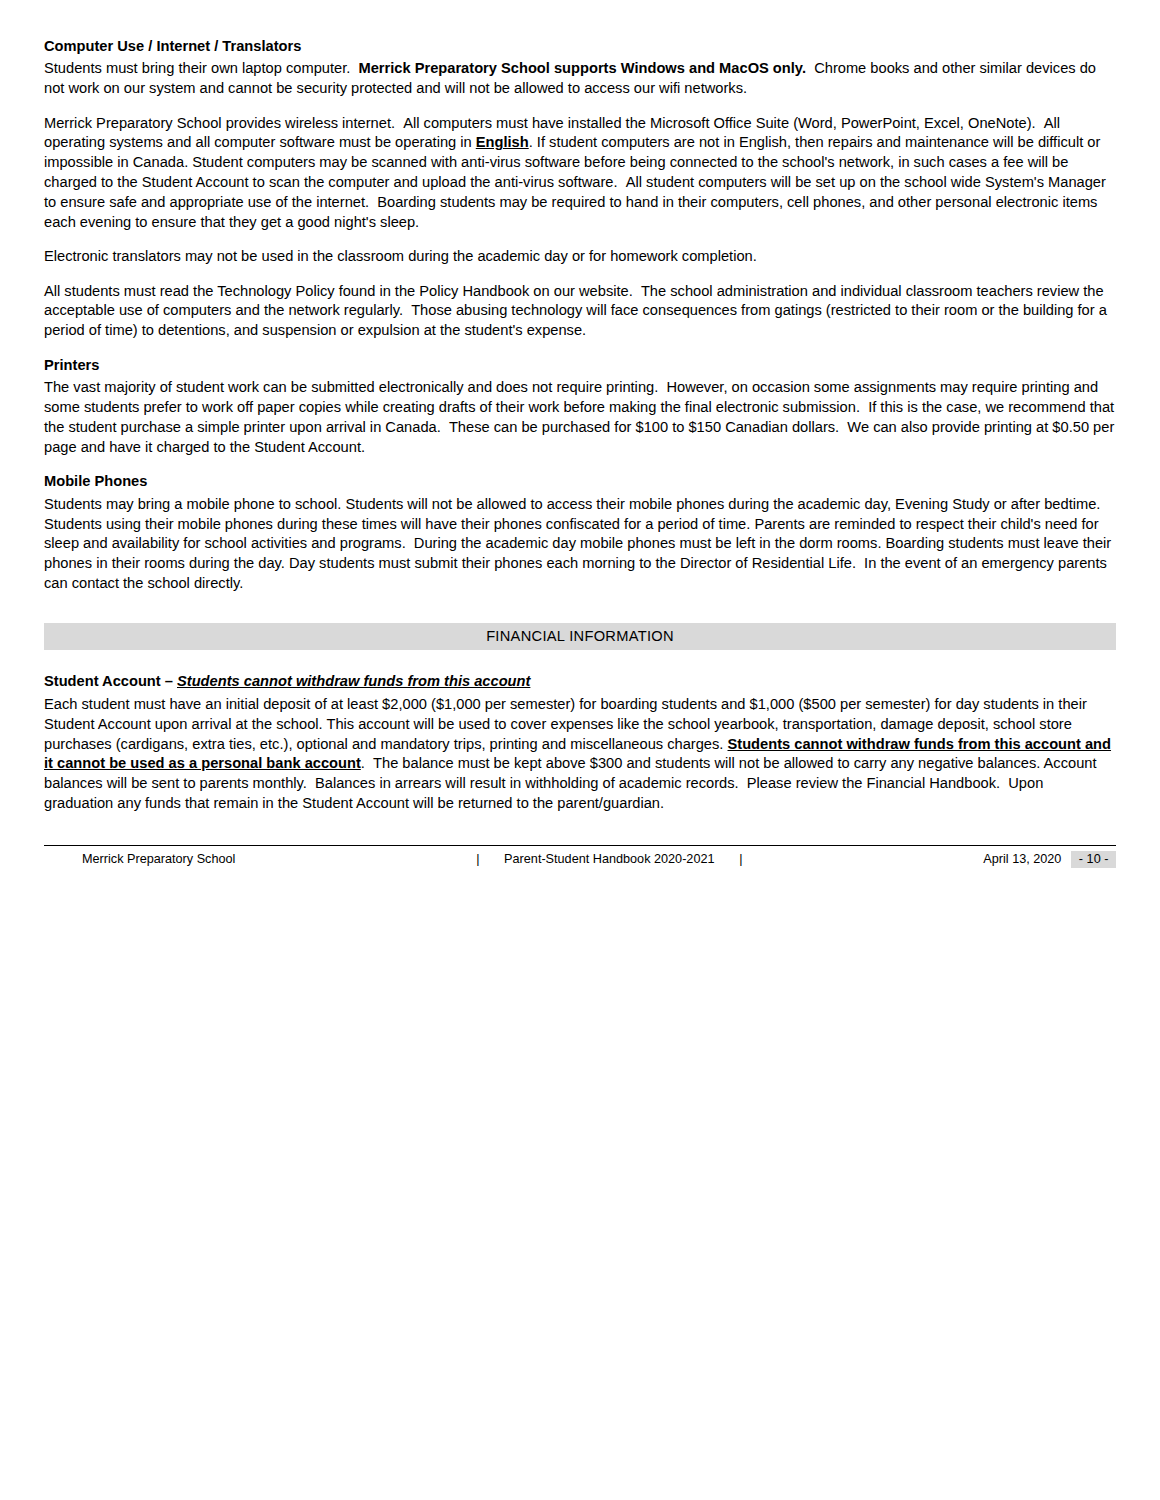Computer Use / Internet / Translators
Students must bring their own laptop computer. Merrick Preparatory School supports Windows and MacOS only. Chrome books and other similar devices do not work on our system and cannot be security protected and will not be allowed to access our wifi networks.
Merrick Preparatory School provides wireless internet. All computers must have installed the Microsoft Office Suite (Word, PowerPoint, Excel, OneNote). All operating systems and all computer software must be operating in English. If student computers are not in English, then repairs and maintenance will be difficult or impossible in Canada. Student computers may be scanned with anti-virus software before being connected to the school's network, in such cases a fee will be charged to the Student Account to scan the computer and upload the anti-virus software. All student computers will be set up on the school wide System's Manager to ensure safe and appropriate use of the internet. Boarding students may be required to hand in their computers, cell phones, and other personal electronic items each evening to ensure that they get a good night's sleep.
Electronic translators may not be used in the classroom during the academic day or for homework completion.
All students must read the Technology Policy found in the Policy Handbook on our website. The school administration and individual classroom teachers review the acceptable use of computers and the network regularly. Those abusing technology will face consequences from gatings (restricted to their room or the building for a period of time) to detentions, and suspension or expulsion at the student's expense.
Printers
The vast majority of student work can be submitted electronically and does not require printing. However, on occasion some assignments may require printing and some students prefer to work off paper copies while creating drafts of their work before making the final electronic submission. If this is the case, we recommend that the student purchase a simple printer upon arrival in Canada. These can be purchased for $100 to $150 Canadian dollars. We can also provide printing at $0.50 per page and have it charged to the Student Account.
Mobile Phones
Students may bring a mobile phone to school. Students will not be allowed to access their mobile phones during the academic day, Evening Study or after bedtime. Students using their mobile phones during these times will have their phones confiscated for a period of time. Parents are reminded to respect their child's need for sleep and availability for school activities and programs. During the academic day mobile phones must be left in the dorm rooms. Boarding students must leave their phones in their rooms during the day. Day students must submit their phones each morning to the Director of Residential Life. In the event of an emergency parents can contact the school directly.
FINANCIAL INFORMATION
Student Account – Students cannot withdraw funds from this account
Each student must have an initial deposit of at least $2,000 ($1,000 per semester) for boarding students and $1,000 ($500 per semester) for day students in their Student Account upon arrival at the school. This account will be used to cover expenses like the school yearbook, transportation, damage deposit, school store purchases (cardigans, extra ties, etc.), optional and mandatory trips, printing and miscellaneous charges. Students cannot withdraw funds from this account and it cannot be used as a personal bank account. The balance must be kept above $300 and students will not be allowed to carry any negative balances. Account balances will be sent to parents monthly. Balances in arrears will result in withholding of academic records. Please review the Financial Handbook. Upon graduation any funds that remain in the Student Account will be returned to the parent/guardian.
Merrick Preparatory School | Parent-Student Handbook 2020-2021 | April 13, 2020 - 10 -